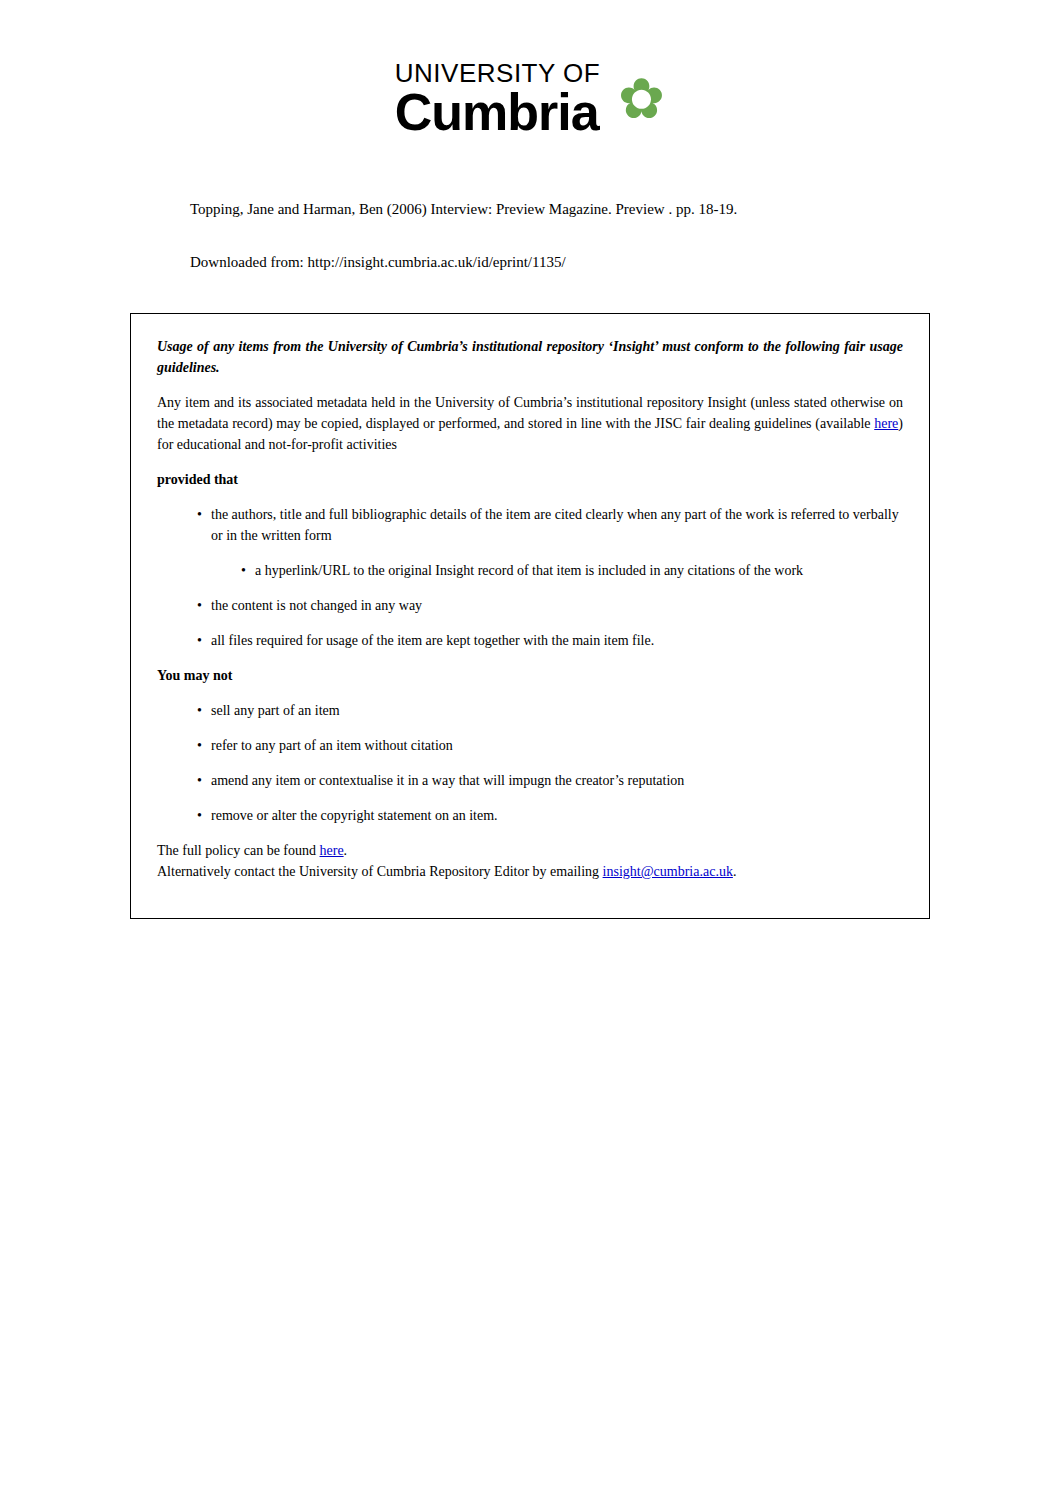UNIVERSITY OF Cumbria
✿
Topping, Jane and Harman, Ben (2006) Interview: Preview Magazine. Preview . pp. 18-19.
Downloaded from: http://insight.cumbria.ac.uk/id/eprint/1135/
Usage of any items from the University of Cumbria’s institutional repository ‘Insight’ must conform to the following fair usage guidelines.
Any item and its associated metadata held in the University of Cumbria’s institutional repository Insight (unless stated otherwise on the metadata record) may be copied, displayed or performed, and stored in line with the JISC fair dealing guidelines (available here) for educational and not-for-profit activities
provided that
the authors, title and full bibliographic details of the item are cited clearly when any part of the work is referred to verbally or in the written form
a hyperlink/URL to the original Insight record of that item is included in any citations of the work
the content is not changed in any way
all files required for usage of the item are kept together with the main item file.
You may not
sell any part of an item
refer to any part of an item without citation
amend any item or contextualise it in a way that will impugn the creator’s reputation
remove or alter the copyright statement on an item.
The full policy can be found here.
Alternatively contact the University of Cumbria Repository Editor by emailing insight@cumbria.ac.uk.